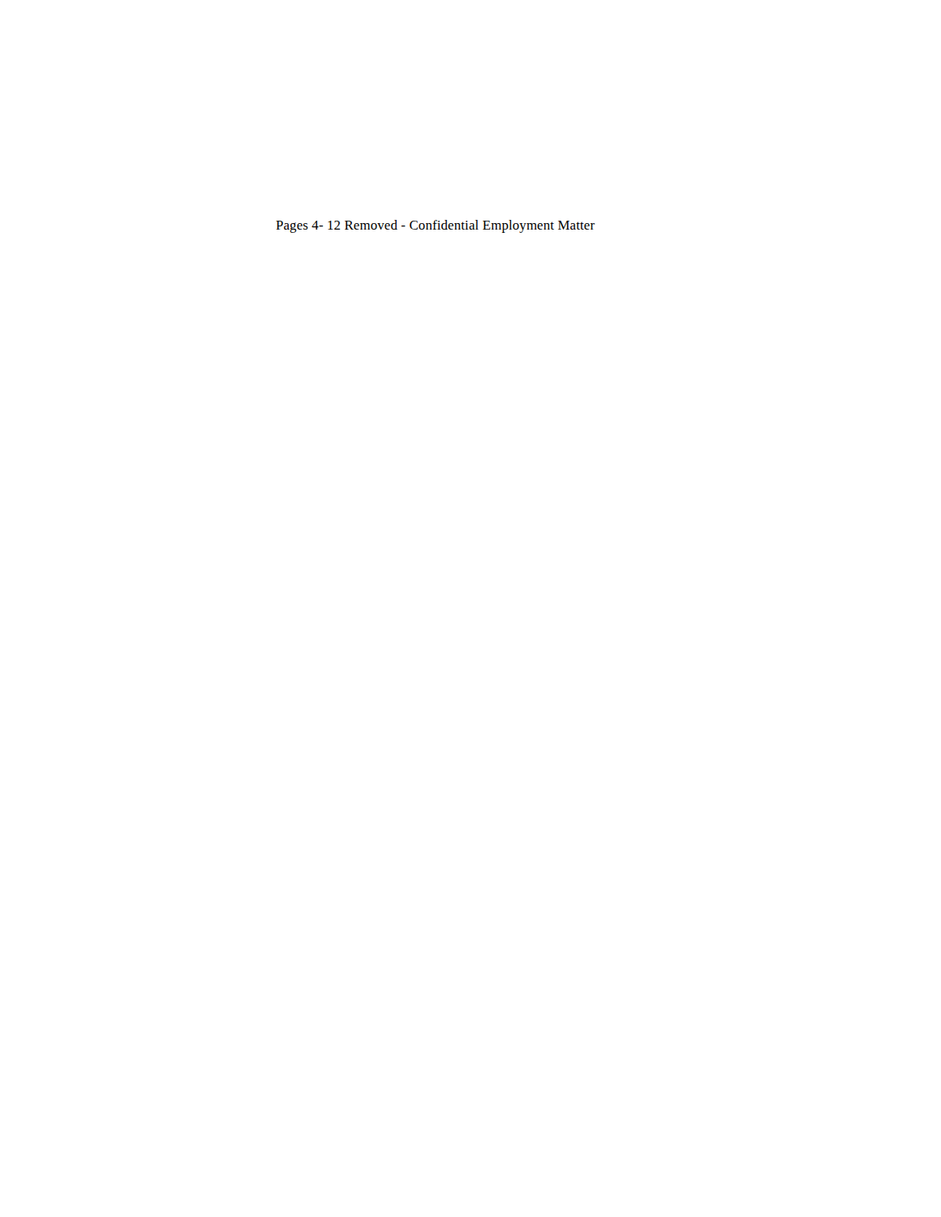Pages 4- 12 Removed - Confidential Employment Matter